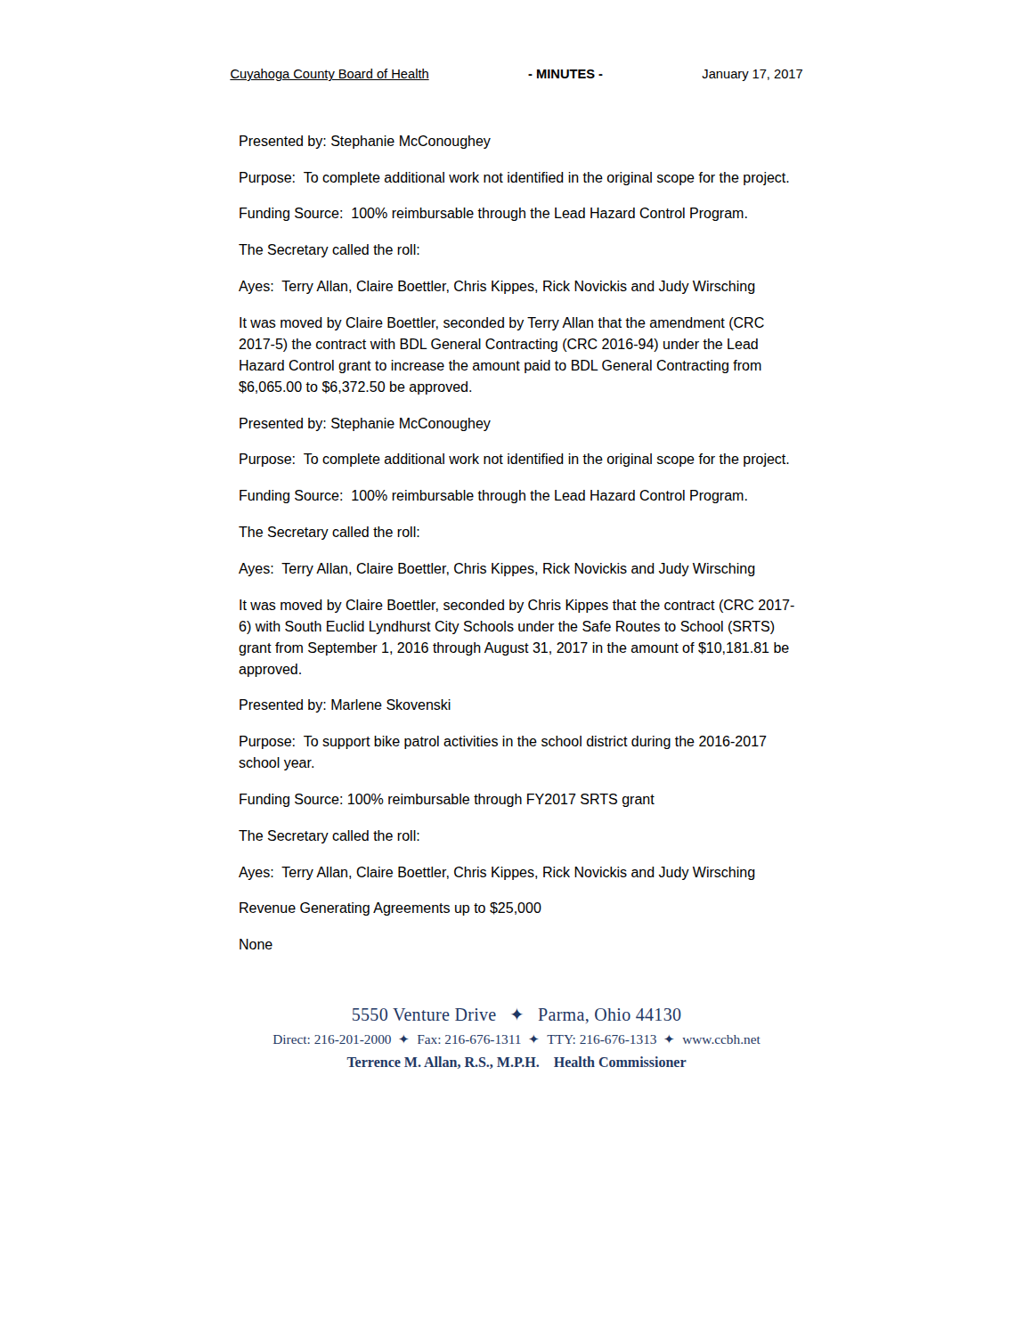Cuyahoga County Board of Health - MINUTES - January 17, 2017
Presented by: Stephanie McConoughey
Purpose: To complete additional work not identified in the original scope for the project.
Funding Source: 100% reimbursable through the Lead Hazard Control Program.
The Secretary called the roll:
Ayes: Terry Allan, Claire Boettler, Chris Kippes, Rick Novickis and Judy Wirsching
It was moved by Claire Boettler, seconded by Terry Allan that the amendment (CRC 2017-5) the contract with BDL General Contracting (CRC 2016-94) under the Lead Hazard Control grant to increase the amount paid to BDL General Contracting from $6,065.00 to $6,372.50 be approved.
Presented by: Stephanie McConoughey
Purpose: To complete additional work not identified in the original scope for the project.
Funding Source: 100% reimbursable through the Lead Hazard Control Program.
The Secretary called the roll:
Ayes: Terry Allan, Claire Boettler, Chris Kippes, Rick Novickis and Judy Wirsching
It was moved by Claire Boettler, seconded by Chris Kippes that the contract (CRC 2017-6) with South Euclid Lyndhurst City Schools under the Safe Routes to School (SRTS) grant from September 1, 2016 through August 31, 2017 in the amount of $10,181.81 be approved.
Presented by: Marlene Skovenski
Purpose: To support bike patrol activities in the school district during the 2016-2017 school year.
Funding Source: 100% reimbursable through FY2017 SRTS grant
The Secretary called the roll:
Ayes: Terry Allan, Claire Boettler, Chris Kippes, Rick Novickis and Judy Wirsching
Revenue Generating Agreements up to $25,000
None
5550 Venture Drive ✦ Parma, Ohio 44130
Direct: 216-201-2000 ✦ Fax: 216-676-1311 ✦ TTY: 216-676-1313 ✦ www.ccbh.net
Terrence M. Allan, R.S., M.P.H. Health Commissioner